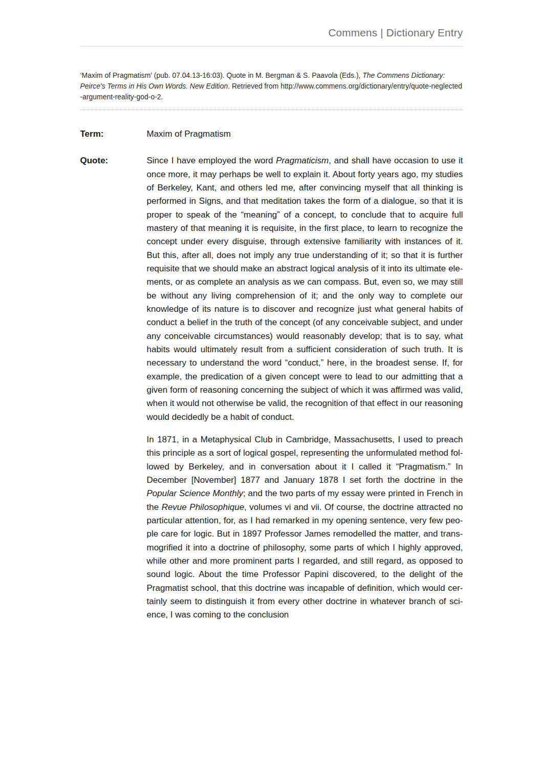Commens | Dictionary Entry
‘Maxim of Pragmatism’ (pub. 07.04.13-16:03). Quote in M. Bergman & S. Paavola (Eds.), The Commens Dictionary: Peirce's Terms in His Own Words. New Edition. Retrieved from http://www.commens.org/dictionary/entry/quote-neglected-argument-reality-god-o-2.
Term:
Maxim of Pragmatism
Quote:
Since I have employed the word Pragmaticism, and shall have occasion to use it once more, it may perhaps be well to explain it. About forty years ago, my studies of Berkeley, Kant, and others led me, after convincing myself that all thinking is performed in Signs, and that meditation takes the form of a dialogue, so that it is proper to speak of the “meaning” of a concept, to conclude that to acquire full mastery of that meaning it is requisite, in the first place, to learn to recognize the concept under every disguise, through extensive familiarity with instances of it. But this, after all, does not imply any true understanding of it; so that it is further requisite that we should make an abstract logical analysis of it into its ultimate elements, or as complete an analysis as we can compass. But, even so, we may still be without any living comprehension of it; and the only way to complete our knowledge of its nature is to discover and recognize just what general habits of conduct a belief in the truth of the concept (of any conceivable subject, and under any conceivable circumstances) would reasonably develop; that is to say, what habits would ultimately result from a sufficient consideration of such truth. It is necessary to understand the word “conduct,” here, in the broadest sense. If, for example, the predication of a given concept were to lead to our admitting that a given form of reasoning concerning the subject of which it was affirmed was valid, when it would not otherwise be valid, the recognition of that effect in our reasoning would decidedly be a habit of conduct.
In 1871, in a Metaphysical Club in Cambridge, Massachusetts, I used to preach this principle as a sort of logical gospel, representing the unformulated method followed by Berkeley, and in conversation about it I called it “Pragmatism.” In December [November] 1877 and January 1878 I set forth the doctrine in the Popular Science Monthly; and the two parts of my essay were printed in French in the Revue Philosophique, volumes vi and vii. Of course, the doctrine attracted no particular attention, for, as I had remarked in my opening sentence, very few people care for logic. But in 1897 Professor James remodelled the matter, and transmogrified it into a doctrine of philosophy, some parts of which I highly approved, while other and more prominent parts I regarded, and still regard, as opposed to sound logic. About the time Professor Papini discovered, to the delight of the Pragmatist school, that this doctrine was incapable of definition, which would certainly seem to distinguish it from every other doctrine in whatever branch of science, I was coming to the conclusion